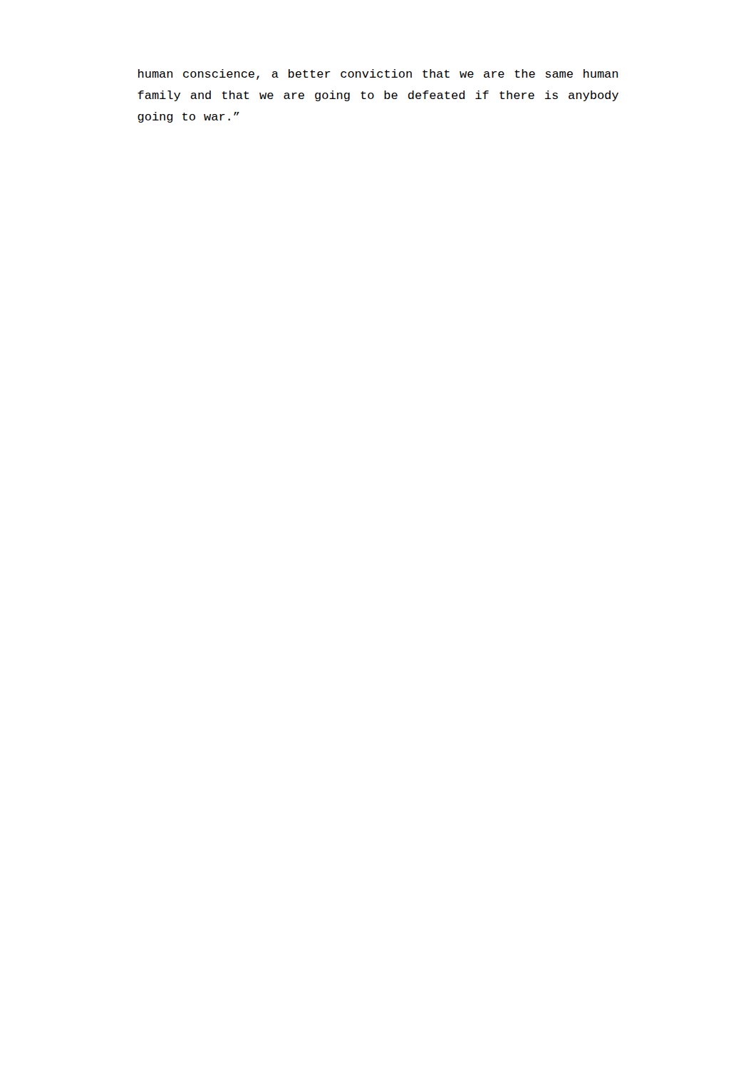human conscience, a better conviction that we are the same human family and that we are going to be defeated if there is anybody going to war.”